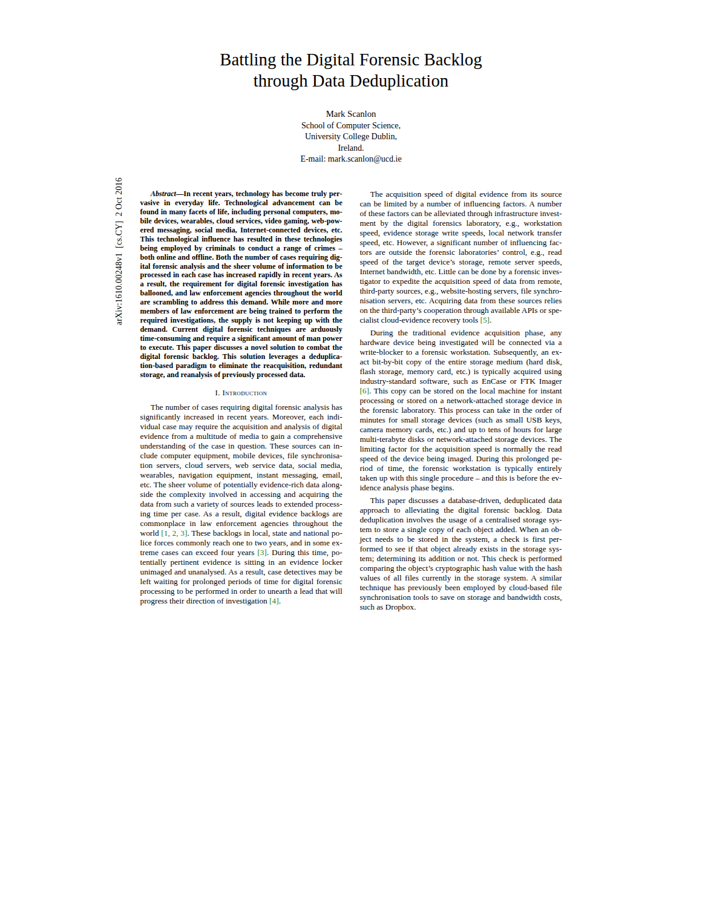arXiv:1610.00248v1 [cs.CY] 2 Oct 2016
Battling the Digital Forensic Backlog
through Data Deduplication
Mark Scanlon
School of Computer Science,
University College Dublin,
Ireland.
E-mail: mark.scanlon@ucd.ie
Abstract—In recent years, technology has become truly pervasive in everyday life. Technological advancement can be found in many facets of life, including personal computers, mobile devices, wearables, cloud services, video gaming, web-powered messaging, social media, Internet-connected devices, etc. This technological influence has resulted in these technologies being employed by criminals to conduct a range of crimes – both online and offline. Both the number of cases requiring digital forensic analysis and the sheer volume of information to be processed in each case has increased rapidly in recent years. As a result, the requirement for digital forensic investigation has ballooned, and law enforcement agencies throughout the world are scrambling to address this demand. While more and more members of law enforcement are being trained to perform the required investigations, the supply is not keeping up with the demand. Current digital forensic techniques are arduously time-consuming and require a significant amount of man power to execute. This paper discusses a novel solution to combat the digital forensic backlog. This solution leverages a deduplication-based paradigm to eliminate the reacquisition, redundant storage, and reanalysis of previously processed data.
I. Introduction
The number of cases requiring digital forensic analysis has significantly increased in recent years. Moreover, each individual case may require the acquisition and analysis of digital evidence from a multitude of media to gain a comprehensive understanding of the case in question. These sources can include computer equipment, mobile devices, file synchronisation servers, cloud servers, web service data, social media, wearables, navigation equipment, instant messaging, email, etc. The sheer volume of potentially evidence-rich data alongside the complexity involved in accessing and acquiring the data from such a variety of sources leads to extended processing time per case. As a result, digital evidence backlogs are commonplace in law enforcement agencies throughout the world [1, 2, 3]. These backlogs in local, state and national police forces commonly reach one to two years, and in some extreme cases can exceed four years [3]. During this time, potentially pertinent evidence is sitting in an evidence locker unimaged and unanalysed. As a result, case detectives may be left waiting for prolonged periods of time for digital forensic processing to be performed in order to unearth a lead that will progress their direction of investigation [4].
The acquisition speed of digital evidence from its source can be limited by a number of influencing factors. A number of these factors can be alleviated through infrastructure investment by the digital forensics laboratory, e.g., workstation speed, evidence storage write speeds, local network transfer speed, etc. However, a significant number of influencing factors are outside the forensic laboratories’ control, e.g., read speed of the target device’s storage, remote server speeds, Internet bandwidth, etc. Little can be done by a forensic investigator to expedite the acquisition speed of data from remote, third-party sources, e.g., website-hosting servers, file synchronisation servers, etc. Acquiring data from these sources relies on the third-party’s cooperation through available APIs or specialist cloud-evidence recovery tools [5].
During the traditional evidence acquisition phase, any hardware device being investigated will be connected via a write-blocker to a forensic workstation. Subsequently, an exact bit-by-bit copy of the entire storage medium (hard disk, flash storage, memory card, etc.) is typically acquired using industry-standard software, such as EnCase or FTK Imager [6]. This copy can be stored on the local machine for instant processing or stored on a network-attached storage device in the forensic laboratory. This process can take in the order of minutes for small storage devices (such as small USB keys, camera memory cards, etc.) and up to tens of hours for large multi-terabyte disks or network-attached storage devices. The limiting factor for the acquisition speed is normally the read speed of the device being imaged. During this prolonged period of time, the forensic workstation is typically entirely taken up with this single procedure – and this is before the evidence analysis phase begins.
This paper discusses a database-driven, deduplicated data approach to alleviating the digital forensic backlog. Data deduplication involves the usage of a centralised storage system to store a single copy of each object added. When an object needs to be stored in the system, a check is first performed to see if that object already exists in the storage system; determining its addition or not. This check is performed comparing the object’s cryptographic hash value with the hash values of all files currently in the storage system. A similar technique has previously been employed by cloud-based file synchronisation tools to save on storage and bandwidth costs, such as Dropbox.